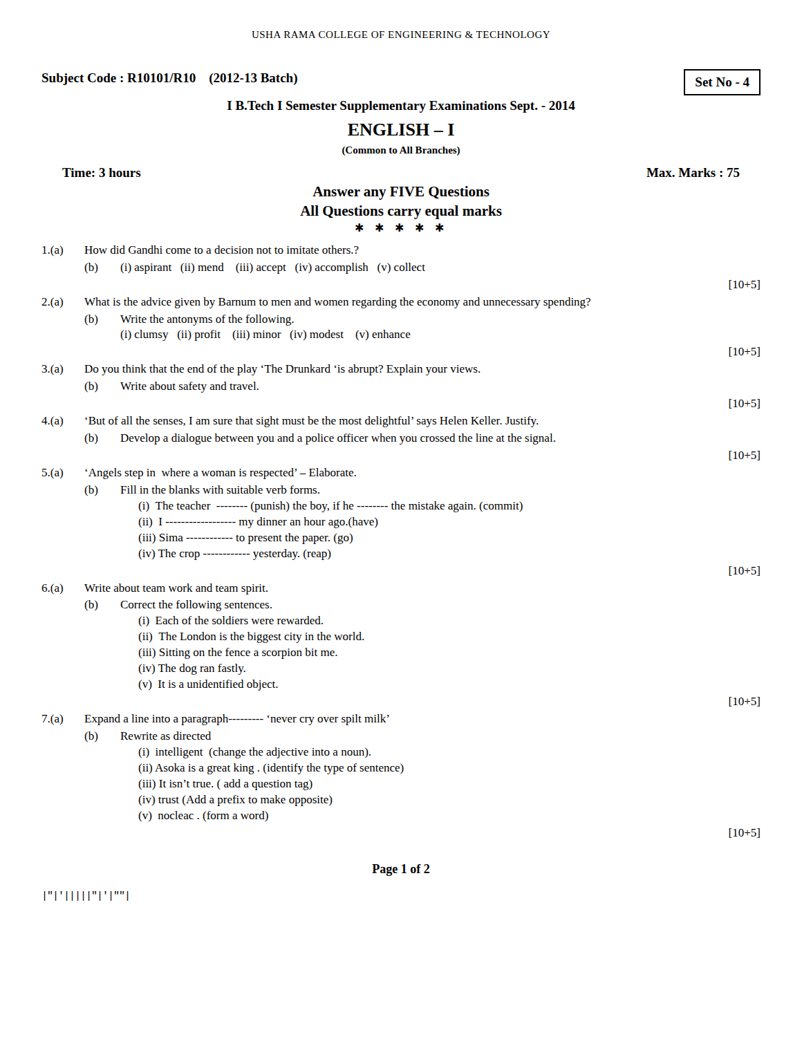USHA RAMA COLLEGE OF ENGINEERING & TECHNOLOGY
Subject Code : R10101/R10 (2012-13 Batch)
Set No - 4
I B.Tech I Semester Supplementary Examinations Sept. - 2014
ENGLISH – I
(Common to All Branches)
Time: 3 hours Max. Marks : 75
Answer any FIVE Questions
All Questions carry equal marks
✱ ✱ ✱ ✱ ✱
| 1.(a) | How did Gandhi come to a decision not to imitate others.? |
| | (b) | (i) aspirant (ii) mend (iii) accept (iv) accomplish (v) collect |
| [10+5] |
| 2.(a) | What is the advice given by Barnum to men and women regarding the economy and unnecessary spending? |
| | (b) | Write the antonyms of the following. (i) clumsy (ii) profit (iii) minor (iv) modest (v) enhance |
| [10+5] |
| 3.(a) | Do you think that the end of the play ‘The Drunkard ‘is abrupt? Explain your views. |
| | (b) | Write about safety and travel. |
| [10+5] |
| 4.(a) | ‘But of all the senses, I am sure that sight must be the most delightful’ says Helen Keller. Justify. |
| | (b) | Develop a dialogue between you and a police officer when you crossed the line at the signal. |
| [10+5] |
| 5.(a) | ‘Angels step in where a woman is respected’ – Elaborate. |
| | (b) | Fill in the blanks with suitable verb forms. (i) The teacher -------- (punish) the boy, if he -------- the mistake again. (commit) (ii) I ------------------ my dinner an hour ago.(have) (iii) Sima ------------ to present the paper. (go) (iv) The crop ------------ yesterday. (reap) |
| [10+5] |
| 6.(a) | Write about team work and team spirit. |
| | (b) | Correct the following sentences. (i) Each of the soldiers were rewarded. (ii) The London is the biggest city in the world. (iii) Sitting on the fence a scorpion bit me. (iv) The dog ran fastly. (v) It is a unidentified object. |
| [10+5] |
| 7.(a) | Expand a line into a paragraph--------- ‘never cry over spilt milk’ |
| | (b) | Rewrite as directed (i) intelligent (change the adjective into a noun). (ii) Asoka is a great king . (identify the type of sentence) (iii) It isn’t true. ( add a question tag) (iv) trust (Add a prefix to make opposite) (v) nocleac . (form a word) |
| [10+5] |
Page 1 of 2
|"|'|||||"|'|""|